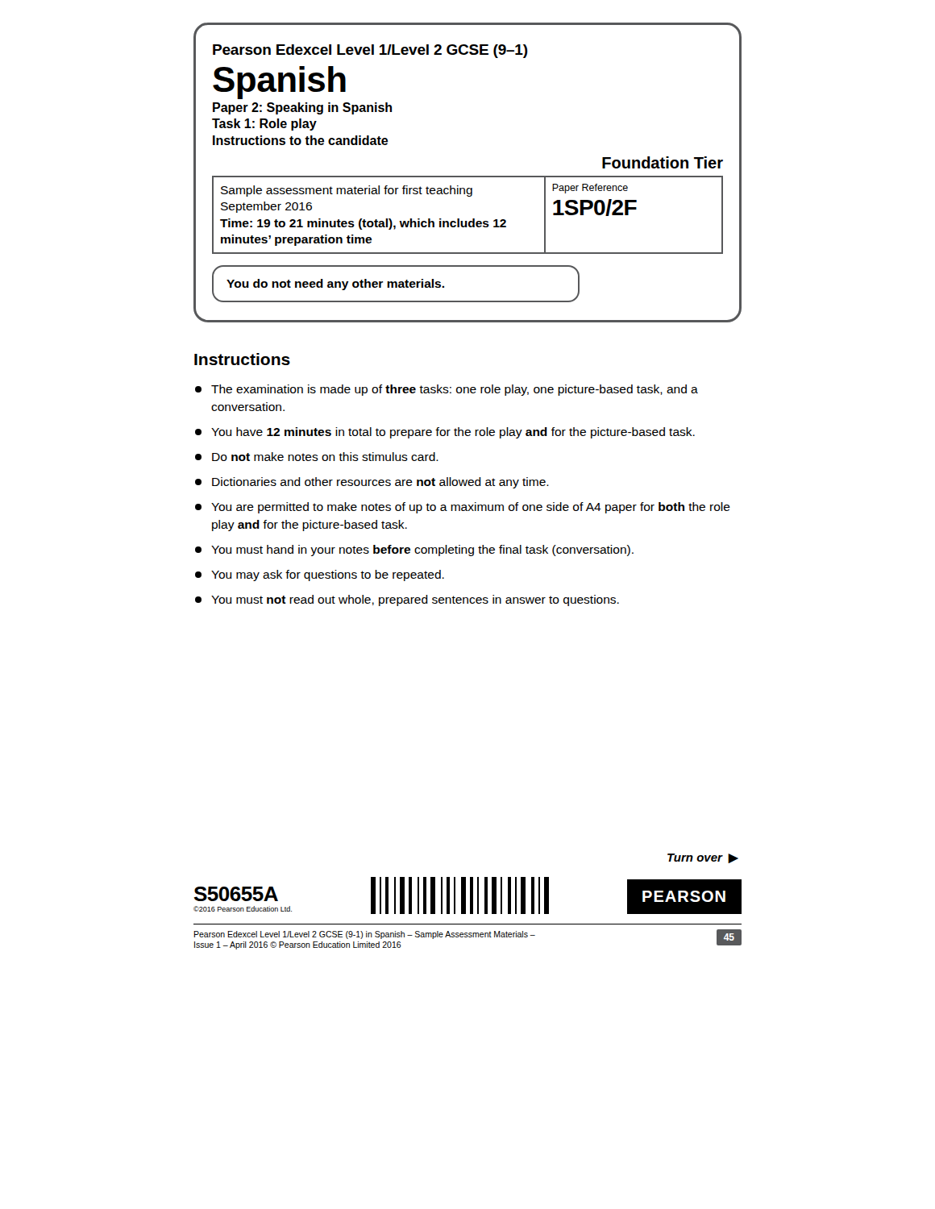Pearson Edexcel Level 1/Level 2 GCSE (9–1)
Spanish
Paper 2: Speaking in Spanish
Task 1: Role play
Instructions to the candidate
Foundation Tier
| Sample assessment material for first teaching September 2016 Time: 19 to 21 minutes (total), which includes 12 minutes’ preparation time | Paper Reference 1SP0/2F |
You do not need any other materials.
Instructions
The examination is made up of three tasks: one role play, one picture-based task, and a conversation.
You have 12 minutes in total to prepare for the role play and for the picture-based task.
Do not make notes on this stimulus card.
Dictionaries and other resources are not allowed at any time.
You are permitted to make notes of up to a maximum of one side of A4 paper for both the role play and for the picture-based task.
You must hand in your notes before completing the final task (conversation).
You may ask for questions to be repeated.
You must not read out whole, prepared sentences in answer to questions.
Turn over ▶
S50655A
©2016 Pearson Education Ltd.
PEARSON
Pearson Edexcel Level 1/Level 2 GCSE (9-1) in Spanish – Sample Assessment Materials –
Issue 1 – April 2016 © Pearson Education Limited 2016
45